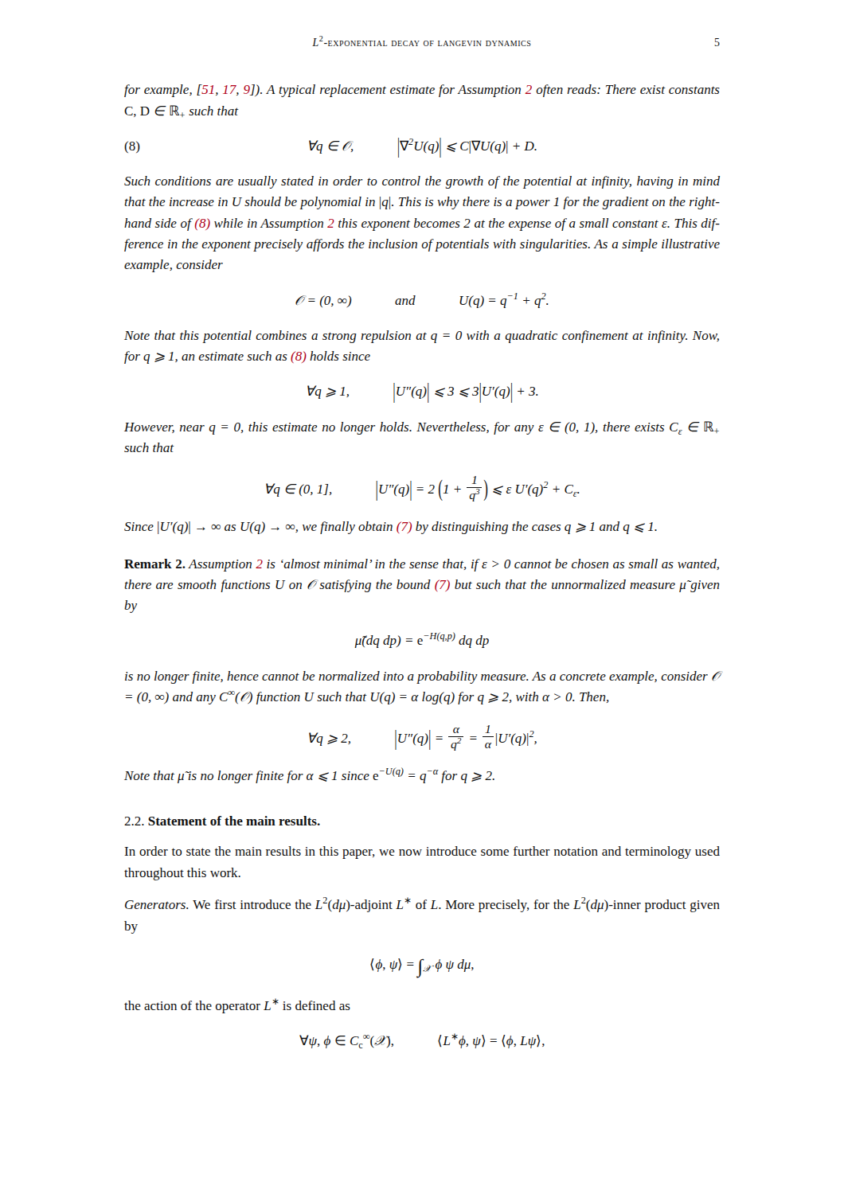L2-exponential decay of langevin dynamics 5
for example, [51, 17, 9]). A typical replacement estimate for Assumption 2 often reads: There exist constants C, D ∈ ℝ+ such that
(8) ∀q ∈ 𝒪, |∇2U(q)| ⩽ C|∇U(q)| + D.
Such conditions are usually stated in order to control the growth of the potential at infinity, having in mind that the increase in U should be polynomial in |q|. This is why there is a power 1 for the gradient on the righthand side of (8) while in Assumption 2 this exponent becomes 2 at the expense of a small constant ε. This difference in the exponent precisely affords the inclusion of potentials with singularities. As a simple illustrative example, consider
𝒪 = (0, ∞) and U(q) = q−1 + q2.
Note that this potential combines a strong repulsion at q = 0 with a quadratic confinement at infinity. Now, for q ⩾ 1, an estimate such as (8) holds since
∀q ⩾ 1, |U″(q)| ⩽ 3 ⩽ 3|U′(q)| + 3.
However, near q = 0, this estimate no longer holds. Nevertheless, for any ε ∈ (0, 1), there exists Cε ∈ ℝ+ such that
∀q ∈ (0, 1], |U″(q)| = 2 (1 + 1 q3) ⩽ ε U′(q)2 + Cε.
Since |U′(q)| → ∞ as U(q) → ∞, we finally obtain (7) by distinguishing the cases q ⩾ 1 and q ⩽ 1.
Remark 2. Assumption 2 is ‘almost minimal’ in the sense that, if ε > 0 cannot be chosen as small as wanted, there are smooth functions U on 𝒪 satisfying the bound (7) but such that the unnormalized measure μ̃ given by
μ̃(dq dp) = e−H(q,p) dq dp
is no longer finite, hence cannot be normalized into a probability measure. As a concrete example, consider 𝒪 = (0, ∞) and any C∞(𝒪) function U such that U(q) = α log(q) for q ⩾ 2, with α > 0. Then,
∀q ⩾ 2, |U″(q)| = αq2 = 1 α|U′(q)|2,
Note that μ̃ is no longer finite for α ⩽ 1 since e−U(q) = q−α for q ⩾ 2.
2.2. Statement of the main results.
In order to state the main results in this paper, we now introduce some further notation and terminology used throughout this work.
Generators. We first introduce the L2(dμ)-adjoint L∗ of L. More precisely, for the L2(dμ)-inner product given by
⟨ϕ, ψ⟩ = ∫𝒳 ϕ ψ dμ,
the action of the operator L∗ is defined as
∀ψ, ϕ ∈ Cc∞(𝒳), ⟨L∗ϕ, ψ⟩ = ⟨ϕ, Lψ⟩,